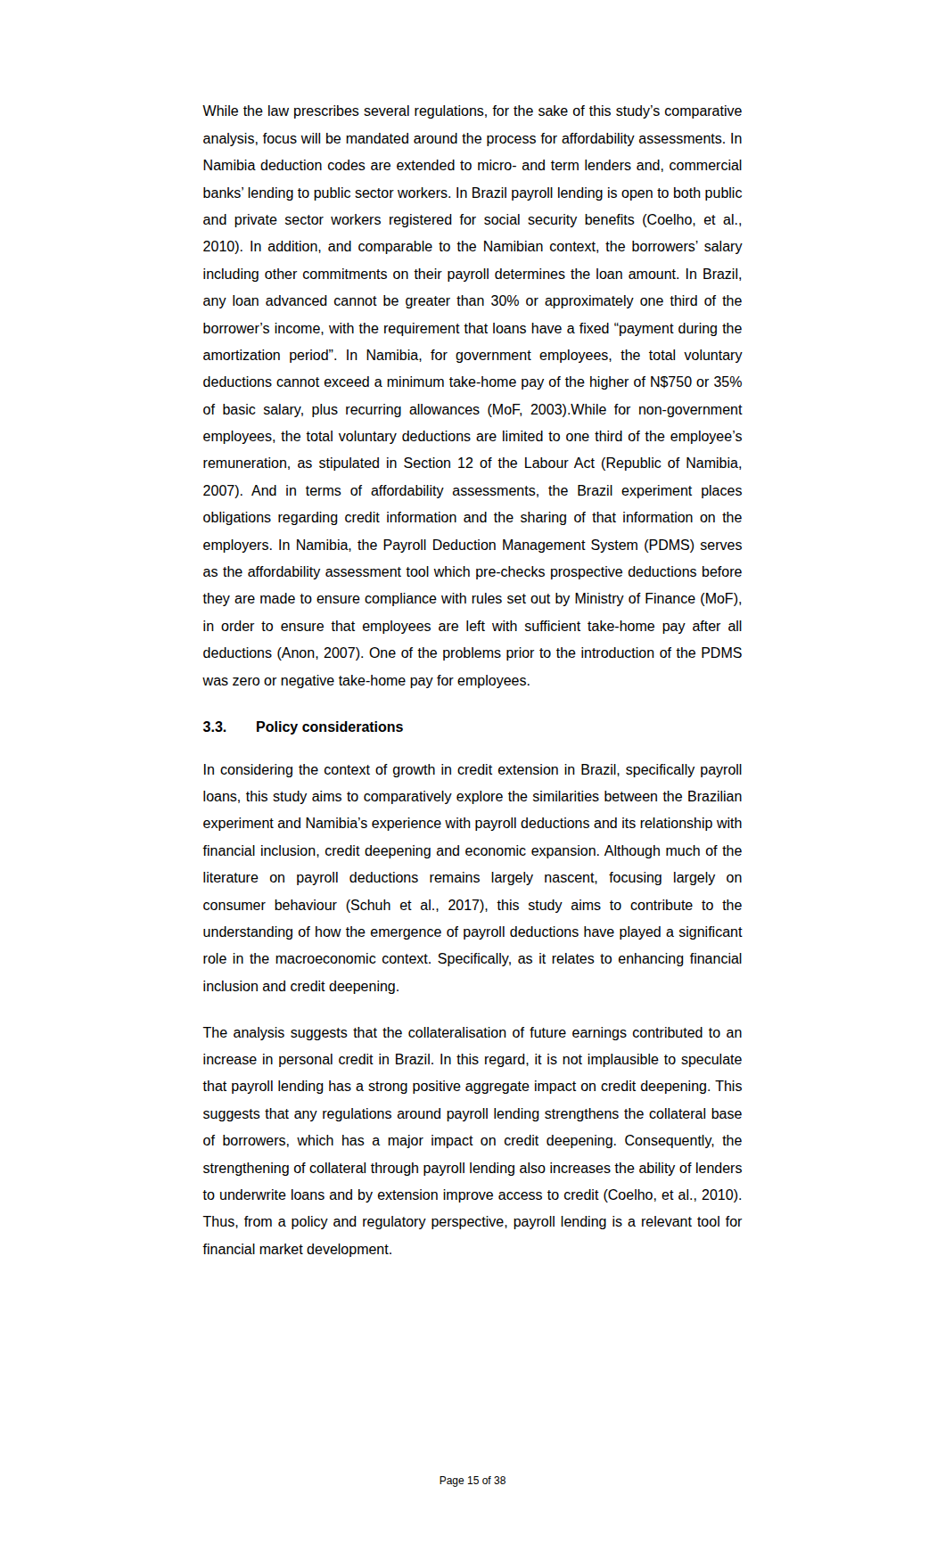While the law prescribes several regulations, for the sake of this study’s comparative analysis, focus will be mandated around the process for affordability assessments. In Namibia deduction codes are extended to micro- and term lenders and, commercial banks’ lending to public sector workers. In Brazil payroll lending is open to both public and private sector workers registered for social security benefits (Coelho, et al., 2010). In addition, and comparable to the Namibian context, the borrowers’ salary including other commitments on their payroll determines the loan amount. In Brazil, any loan advanced cannot be greater than 30% or approximately one third of the borrower’s income, with the requirement that loans have a fixed “payment during the amortization period”. In Namibia, for government employees, the total voluntary deductions cannot exceed a minimum take-home pay of the higher of N$750 or 35% of basic salary, plus recurring allowances (MoF, 2003).While for non-government employees, the total voluntary deductions are limited to one third of the employee’s remuneration, as stipulated in Section 12 of the Labour Act (Republic of Namibia, 2007). And in terms of affordability assessments, the Brazil experiment places obligations regarding credit information and the sharing of that information on the employers. In Namibia, the Payroll Deduction Management System (PDMS) serves as the affordability assessment tool which pre-checks prospective deductions before they are made to ensure compliance with rules set out by Ministry of Finance (MoF), in order to ensure that employees are left with sufficient take-home pay after all deductions (Anon, 2007). One of the problems prior to the introduction of the PDMS was zero or negative take-home pay for employees.
3.3. Policy considerations
In considering the context of growth in credit extension in Brazil, specifically payroll loans, this study aims to comparatively explore the similarities between the Brazilian experiment and Namibia’s experience with payroll deductions and its relationship with financial inclusion, credit deepening and economic expansion. Although much of the literature on payroll deductions remains largely nascent, focusing largely on consumer behaviour (Schuh et al., 2017), this study aims to contribute to the understanding of how the emergence of payroll deductions have played a significant role in the macroeconomic context. Specifically, as it relates to enhancing financial inclusion and credit deepening.
The analysis suggests that the collateralisation of future earnings contributed to an increase in personal credit in Brazil. In this regard, it is not implausible to speculate that payroll lending has a strong positive aggregate impact on credit deepening. This suggests that any regulations around payroll lending strengthens the collateral base of borrowers, which has a major impact on credit deepening. Consequently, the strengthening of collateral through payroll lending also increases the ability of lenders to underwrite loans and by extension improve access to credit (Coelho, et al., 2010). Thus, from a policy and regulatory perspective, payroll lending is a relevant tool for financial market development.
Page 15 of 38